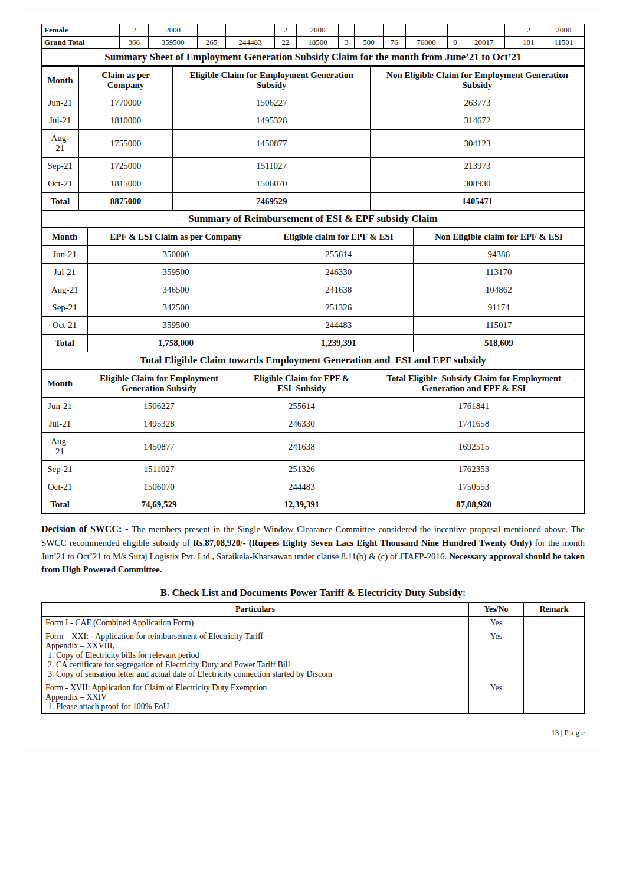| Female | 2 | 2000 | | | 2 | 2000 | | | | | | | | 2 | 2000 |
| Grand Total | 366 | 359500 | 265 | 244483 | 22 | 18500 | 3 | 500 | 76 | 76000 | 0 | 20017 | | 101 | 11501 |
Summary Sheet of Employment Generation Subsidy Claim for the month from June’21 to Oct’21
| Month | Claim as per Company | Eligible Claim for Employment Generation Subsidy | Non Eligible Claim for Employment Generation Subsidy |
| --- | --- | --- | --- |
| Jun-21 | 1770000 | 1506227 | 263773 |
| Jul-21 | 1810000 | 1495328 | 314672 |
| Aug-21 | 1755000 | 1450877 | 304123 |
| Sep-21 | 1725000 | 1511027 | 213973 |
| Oct-21 | 1815000 | 1506070 | 308930 |
| Total | 8875000 | 7469529 | 1405471 |
Summary of Reimbursement of ESI & EPF subsidy Claim
| Month | EPF & ESI Claim as per Company | Eligible claim for EPF & ESI | Non Eligible claim for EPF & ESI |
| --- | --- | --- | --- |
| Jun-21 | 350000 | 255614 | 94386 |
| Jul-21 | 359500 | 246330 | 113170 |
| Aug-21 | 346500 | 241638 | 104862 |
| Sep-21 | 342500 | 251326 | 91174 |
| Oct-21 | 359500 | 244483 | 115017 |
| Total | 1,758,000 | 1,239,391 | 518,609 |
Total Eligible Claim towards Employment Generation and ESI and EPF subsidy
| Month | Eligible Claim for Employment Generation Subsidy | Eligible Claim for EPF & ESI Subsidy | Total Eligible Subsidy Claim for Employment Generation and EPF & ESI |
| --- | --- | --- | --- |
| Jun-21 | 1506227 | 255614 | 1761841 |
| Jul-21 | 1495328 | 246330 | 1741658 |
| Aug-21 | 1450877 | 241638 | 1692515 |
| Sep-21 | 1511027 | 251326 | 1762353 |
| Oct-21 | 1506070 | 244483 | 1750553 |
| Total | 74,69,529 | 12,39,391 | 87,08,920 |
Decision of SWCC: - The members present in the Single Window Clearance Committee considered the incentive proposal mentioned above. The SWCC recommended eligible subsidy of Rs.87,08,920/- (Rupees Eighty Seven Lacs Eight Thousand Nine Hundred Twenty Only) for the month Jun’21 to Oct’21 to M/s Suraj Logistix Pvt. Ltd., Saraikela-Kharsawan under clause 8.11(b) & (c) of JTAFP-2016. Necessary approval should be taken from High Powered Committee.
B. Check List and Documents Power Tariff & Electricity Duty Subsidy:
| Particulars | Yes/No | Remark |
| --- | --- | --- |
| Form I - CAF (Combined Application Form) | Yes | |
| Form – XXI: - Application for reimbursement of Electricity Tariff Appendix – XXVIII, Copy of Electricity bills for relevant period CA certificate for segregation of Electricity Duty and Power Tariff Bill Copy of sensation letter and actual date of Electricity connection started by Discom | Yes | |
| Form - XVII: Application for Claim of Electricity Duty Exemption Appendix – XXIV Please attach proof for 100% EoU | Yes | |
13 | P a g e